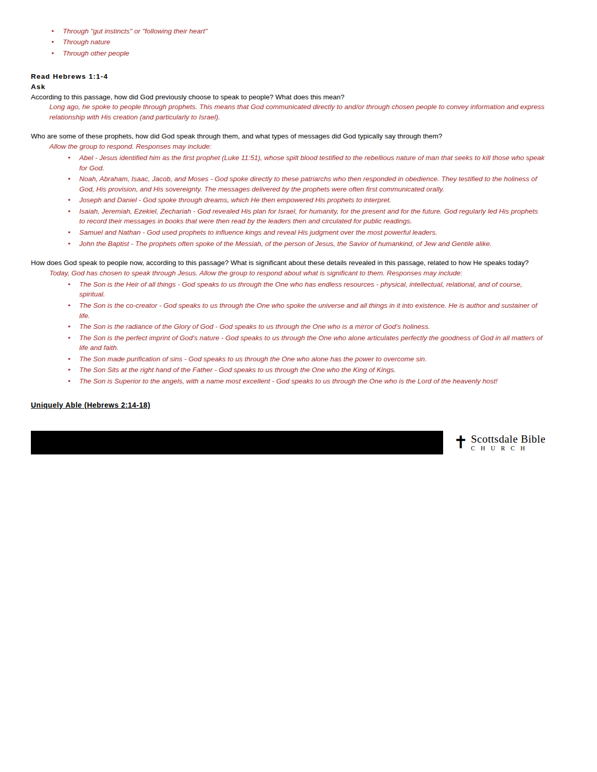Through "gut instincts" or "following their heart"
Through nature
Through other people
Read Hebrews 1:1-4
Ask
According to this passage, how did God previously choose to speak to people? What does this mean?
Long ago, he spoke to people through prophets. This means that God communicated directly to and/or through chosen people to convey information and express relationship with His creation (and particularly to Israel).
Who are some of these prophets, how did God speak through them, and what types of messages did God typically say through them?
Allow the group to respond. Responses may include:
Abel - Jesus identified him as the first prophet (Luke 11:51), whose spilt blood testified to the rebellious nature of man that seeks to kill those who speak for God.
Noah, Abraham, Isaac, Jacob, and Moses - God spoke directly to these patriarchs who then responded in obedience. They testified to the holiness of God, His provision, and His sovereignty. The messages delivered by the prophets were often first communicated orally.
Joseph and Daniel - God spoke through dreams, which He then empowered His prophets to interpret.
Isaiah, Jeremiah, Ezekiel, Zechariah - God revealed His plan for Israel, for humanity, for the present and for the future. God regularly led His prophets to record their messages in books that were then read by the leaders then and circulated for public readings.
Samuel and Nathan - God used prophets to influence kings and reveal His judgment over the most powerful leaders.
John the Baptist - The prophets often spoke of the Messiah, of the person of Jesus, the Savior of humankind, of Jew and Gentile alike.
How does God speak to people now, according to this passage? What is significant about these details revealed in this passage, related to how He speaks today?
Today, God has chosen to speak through Jesus. Allow the group to respond about what is significant to them. Responses may include:
The Son is the Heir of all things - God speaks to us through the One who has endless resources - physical, intellectual, relational, and of course, spiritual.
The Son is the co-creator - God speaks to us through the One who spoke the universe and all things in it into existence. He is author and sustainer of life.
The Son is the radiance of the Glory of God - God speaks to us through the One who is a mirror of God's holiness.
The Son is the perfect imprint of God's nature - God speaks to us through the One who alone articulates perfectly the goodness of God in all matters of life and faith.
The Son made purification of sins - God speaks to us through the One who alone has the power to overcome sin.
The Son Sits at the right hand of the Father - God speaks to us through the One who the King of Kings.
The Son is Superior to the angels, with a name most excellent - God speaks to us through the One who is the Lord of the heavenly host!
Uniquely Able (Hebrews 2:14-18)
✝
Scottsdale Bible
C H U R C H